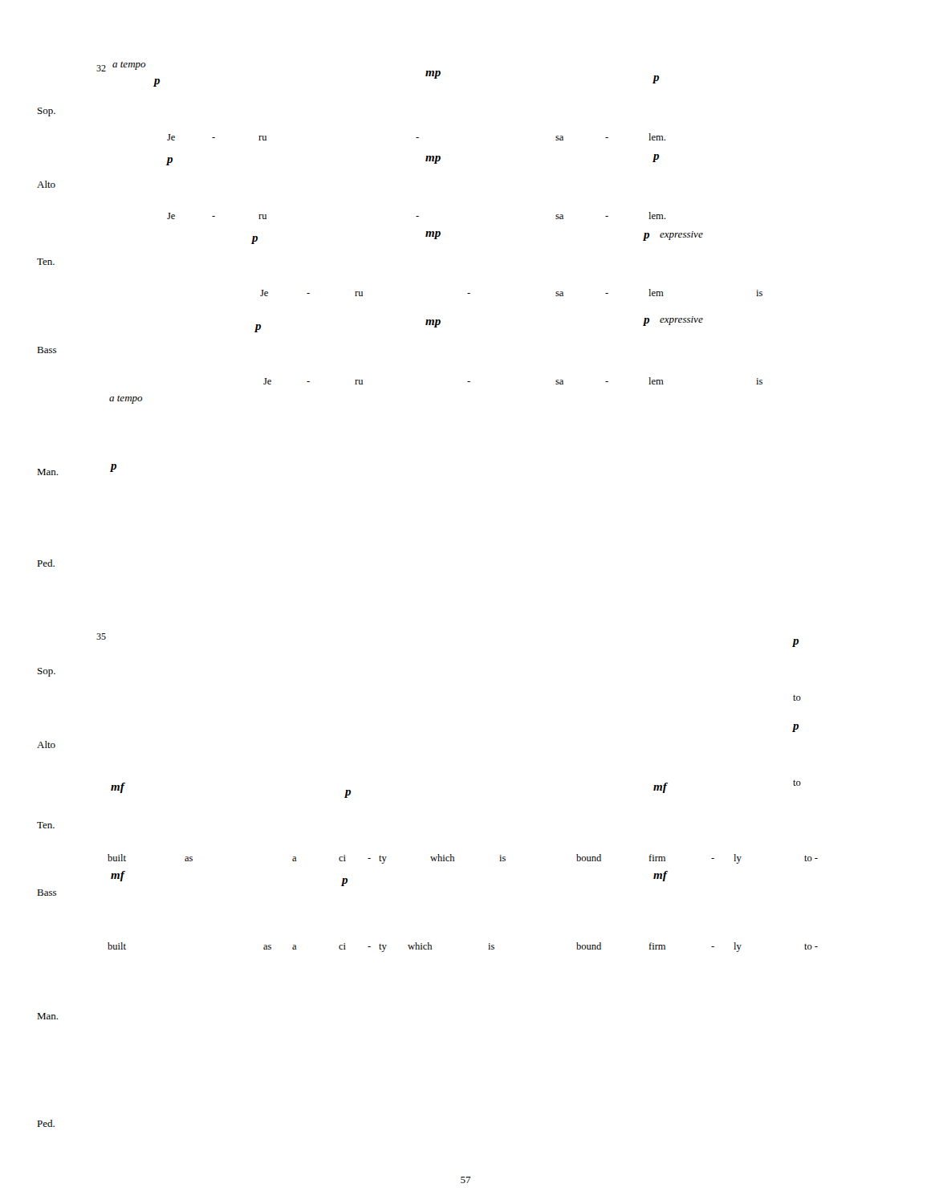32 a tempo Sop. Alto Ten. Bass Man. Ped. a tempo p mp p p mp p p mp p expressive p mp p expressive p Je - ru - sa - lem. Je - ru - sa - lem. Je - ru - sa - lem is Je - ru - sa - lem is
35 Sop. Alto Ten. Bass Man. Ped. p p mf p mf mf p mf to to built as a ci - ty which is bound firm - ly to - built as a ci - ty which is bound firm - ly to -
57